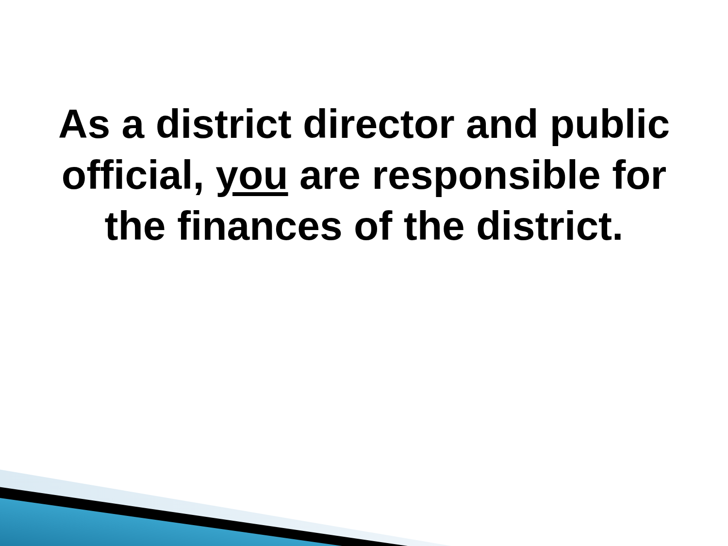As a district director and public official, you are responsible for the finances of the district.